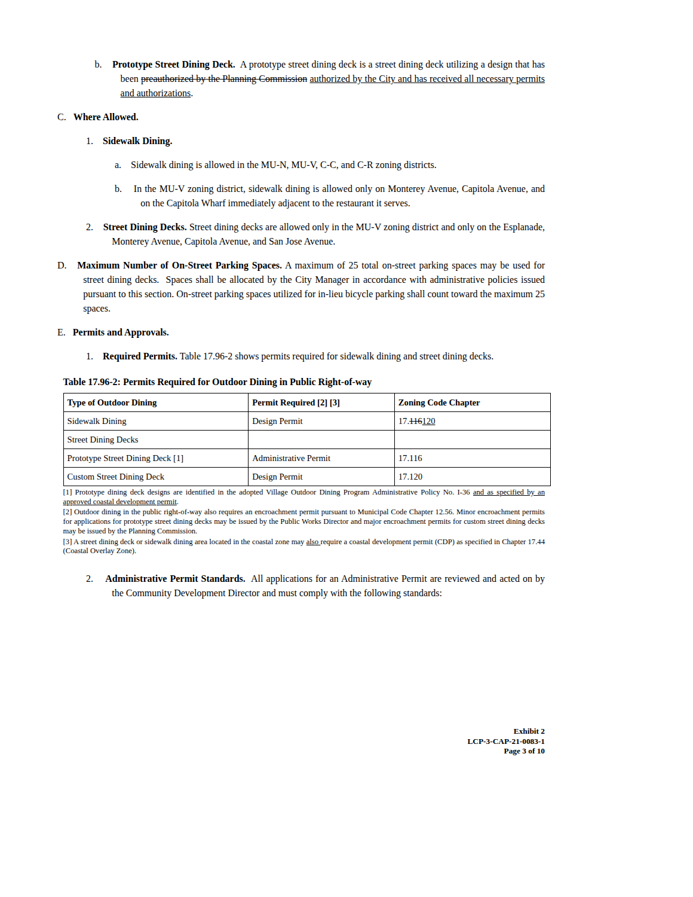b. Prototype Street Dining Deck. A prototype street dining deck is a street dining deck utilizing a design that has been preauthorized by the Planning Commission authorized by the City and has received all necessary permits and authorizations.
C. Where Allowed.
1. Sidewalk Dining.
a. Sidewalk dining is allowed in the MU-N, MU-V, C-C, and C-R zoning districts.
b. In the MU-V zoning district, sidewalk dining is allowed only on Monterey Avenue, Capitola Avenue, and on the Capitola Wharf immediately adjacent to the restaurant it serves.
2. Street Dining Decks. Street dining decks are allowed only in the MU-V zoning district and only on the Esplanade, Monterey Avenue, Capitola Avenue, and San Jose Avenue.
D. Maximum Number of On-Street Parking Spaces. A maximum of 25 total on-street parking spaces may be used for street dining decks. Spaces shall be allocated by the City Manager in accordance with administrative policies issued pursuant to this section. On-street parking spaces utilized for in-lieu bicycle parking shall count toward the maximum 25 spaces.
E. Permits and Approvals.
1. Required Permits. Table 17.96-2 shows permits required for sidewalk dining and street dining decks.
Table 17.96-2: Permits Required for Outdoor Dining in Public Right-of-way
| Type of Outdoor Dining | Permit Required [2] [3] | Zoning Code Chapter |
| --- | --- | --- |
| Sidewalk Dining | Design Permit | 17. 116 120 |
| Street Dining Decks | | |
| Prototype Street Dining Deck [1] | Administrative Permit | 17.116 |
| Custom Street Dining Deck | Design Permit | 17.120 |
[1] Prototype dining deck designs are identified in the adopted Village Outdoor Dining Program Administrative Policy No. I-36 and as specified by an approved coastal development permit.
[2] Outdoor dining in the public right-of-way also requires an encroachment permit pursuant to Municipal Code Chapter 12.56. Minor encroachment permits for applications for prototype street dining decks may be issued by the Public Works Director and major encroachment permits for custom street dining decks may be issued by the Planning Commission.
[3] A street dining deck or sidewalk dining area located in the coastal zone may also require a coastal development permit (CDP) as specified in Chapter 17.44 (Coastal Overlay Zone).
2. Administrative Permit Standards. All applications for an Administrative Permit are reviewed and acted on by the Community Development Director and must comply with the following standards:
Exhibit 2
LCP-3-CAP-21-0083-1
Page 3 of 10